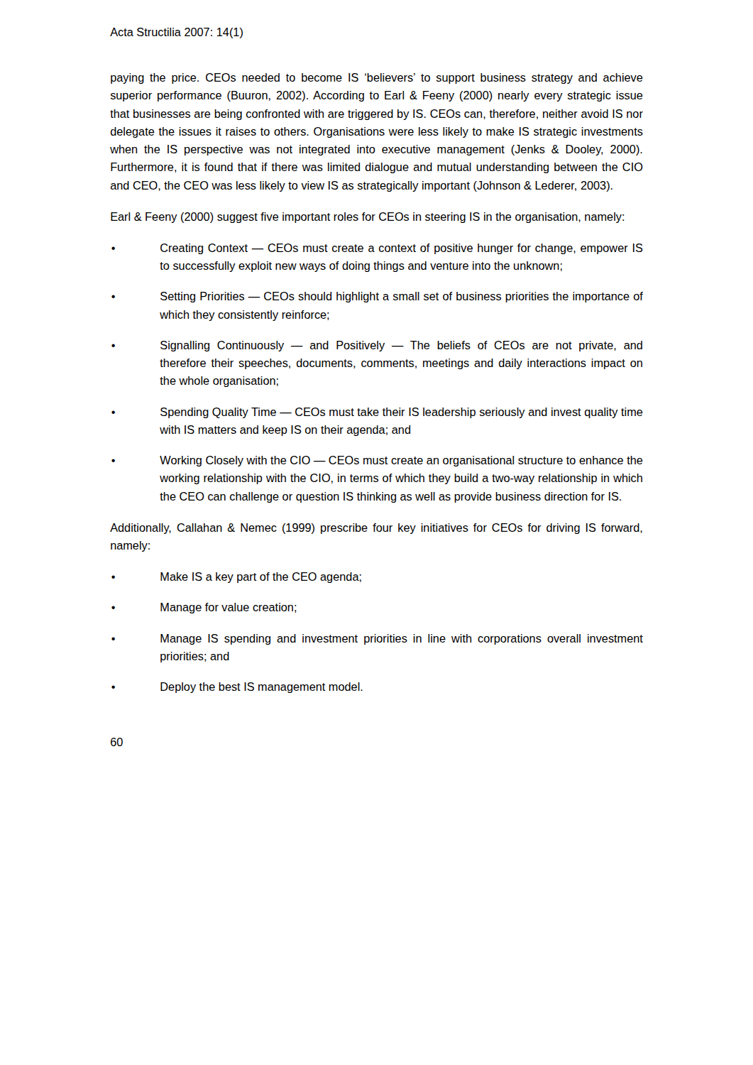Acta Structilia 2007: 14(1)
paying the price. CEOs needed to become IS ‘believers’ to support business strategy and achieve superior performance (Buuron, 2002). According to Earl & Feeny (2000) nearly every strategic issue that businesses are being confronted with are triggered by IS. CEOs can, therefore, neither avoid IS nor delegate the issues it raises to others. Organisations were less likely to make IS strategic investments when the IS perspective was not integrated into executive management (Jenks & Dooley, 2000). Furthermore, it is found that if there was limited dialogue and mutual understanding between the CIO and CEO, the CEO was less likely to view IS as strategically important (Johnson & Lederer, 2003).
Earl & Feeny (2000) suggest five important roles for CEOs in steering IS in the organisation, namely:
•Creating Context — CEOs must create a context of positive hunger for change, empower IS to successfully exploit new ways of doing things and venture into the unknown;
•Setting Priorities — CEOs should highlight a small set of business priorities the importance of which they consistently reinforce;
•Signalling Continuously — and Positively — The beliefs of CEOs are not private, and therefore their speeches, documents, comments, meetings and daily interactions impact on the whole organisation;
•Spending Quality Time — CEOs must take their IS leadership seriously and invest quality time with IS matters and keep IS on their agenda; and
•Working Closely with the CIO — CEOs must create an organisational structure to enhance the working relationship with the CIO, in terms of which they build a two-way relationship in which the CEO can challenge or question IS thinking as well as provide business direction for IS.
Additionally, Callahan & Nemec (1999) prescribe four key initiatives for CEOs for driving IS forward, namely:
•Make IS a key part of the CEO agenda;
•Manage for value creation;
•Manage IS spending and investment priorities in line with corporations overall investment priorities; and
•Deploy the best IS management model.
60